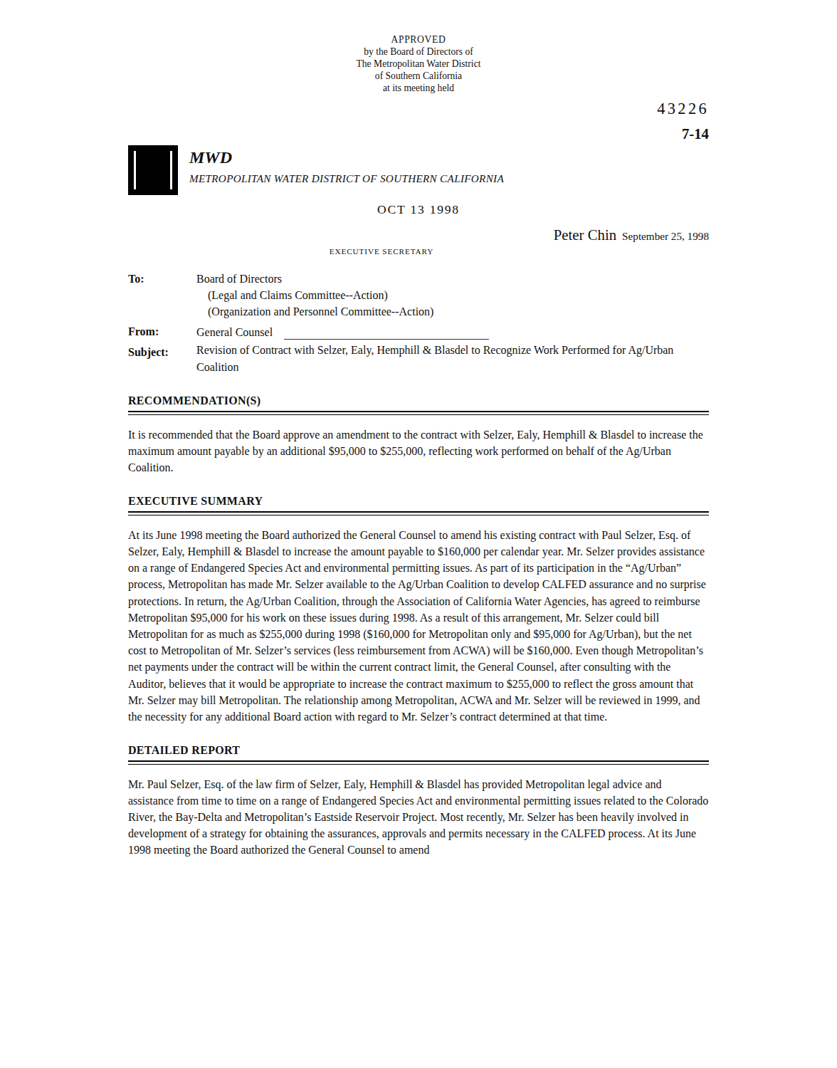APPROVED
by the Board of Directors of
The Metropolitan Water District
of Southern California
at its meeting held
43226
7-14
MWD
METROPOLITAN WATER DISTRICT OF SOUTHERN CALIFORNIA
OCT 13 1998
Peter Chin September 25, 1998 EXECUTIVE SECRETARY
| To: | Board of Directors (Legal and Claims Committee--Action) (Organization and Personnel Committee--Action) |
| From: | General Counsel |
| Subject: | Revision of Contract with Selzer, Ealy, Hemphill & Blasdel to Recognize Work Performed for Ag/Urban Coalition |
Recommendation(s)
It is recommended that the Board approve an amendment to the contract with Selzer, Ealy, Hemphill & Blasdel to increase the maximum amount payable by an additional $95,000 to $255,000, reflecting work performed on behalf of the Ag/Urban Coalition.
Executive Summary
At its June 1998 meeting the Board authorized the General Counsel to amend his existing contract with Paul Selzer, Esq. of Selzer, Ealy, Hemphill & Blasdel to increase the amount payable to $160,000 per calendar year. Mr. Selzer provides assistance on a range of Endangered Species Act and environmental permitting issues. As part of its participation in the “Ag/Urban” process, Metropolitan has made Mr. Selzer available to the Ag/Urban Coalition to develop CALFED assurance and no surprise protections. In return, the Ag/Urban Coalition, through the Association of California Water Agencies, has agreed to reimburse Metropolitan $95,000 for his work on these issues during 1998. As a result of this arrangement, Mr. Selzer could bill Metropolitan for as much as $255,000 during 1998 ($160,000 for Metropolitan only and $95,000 for Ag/Urban), but the net cost to Metropolitan of Mr. Selzer’s services (less reimbursement from ACWA) will be $160,000. Even though Metropolitan’s net payments under the contract will be within the current contract limit, the General Counsel, after consulting with the Auditor, believes that it would be appropriate to increase the contract maximum to $255,000 to reflect the gross amount that Mr. Selzer may bill Metropolitan. The relationship among Metropolitan, ACWA and Mr. Selzer will be reviewed in 1999, and the necessity for any additional Board action with regard to Mr. Selzer’s contract determined at that time.
Detailed Report
Mr. Paul Selzer, Esq. of the law firm of Selzer, Ealy, Hemphill & Blasdel has provided Metropolitan legal advice and assistance from time to time on a range of Endangered Species Act and environmental permitting issues related to the Colorado River, the Bay-Delta and Metropolitan’s Eastside Reservoir Project. Most recently, Mr. Selzer has been heavily involved in development of a strategy for obtaining the assurances, approvals and permits necessary in the CALFED process. At its June 1998 meeting the Board authorized the General Counsel to amend